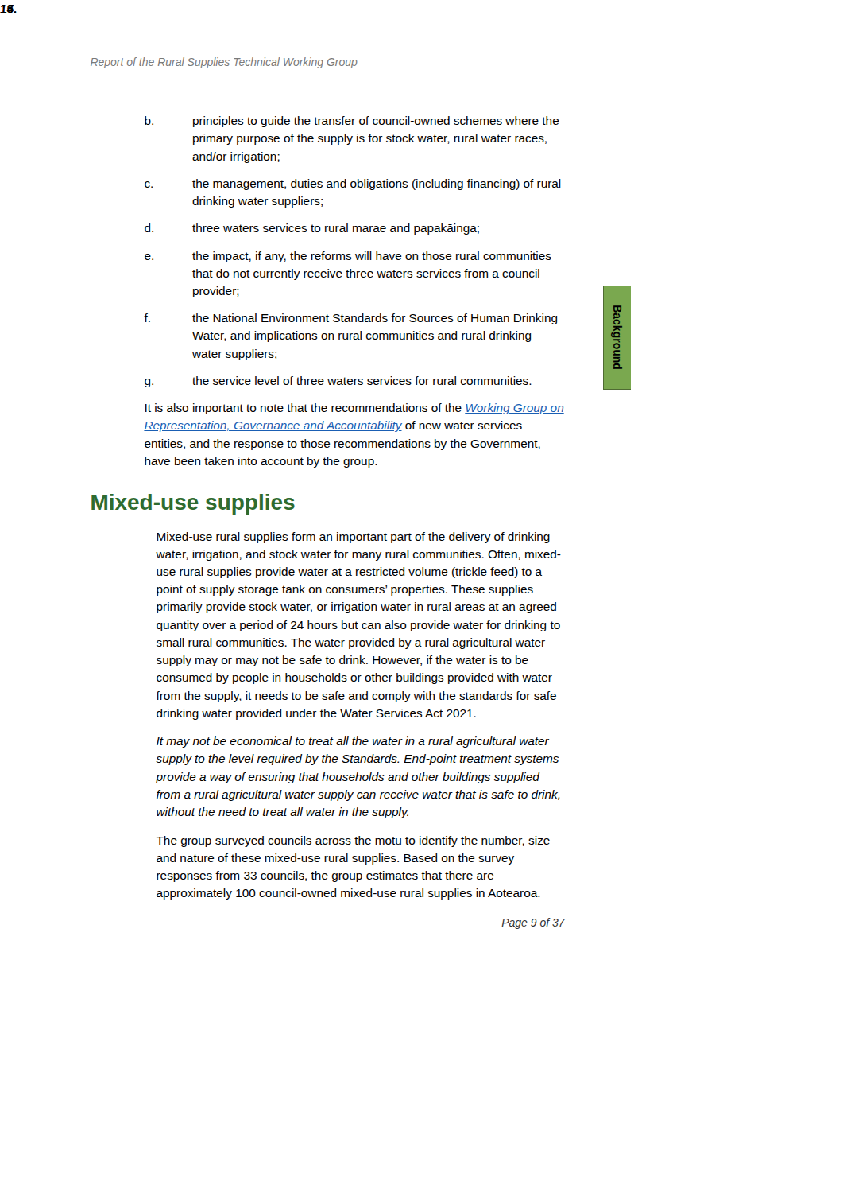Report of the Rural Supplies Technical Working Group
Background
b. principles to guide the transfer of council-owned schemes where the primary purpose of the supply is for stock water, rural water races, and/or irrigation;
c. the management, duties and obligations (including financing) of rural drinking water suppliers;
d. three waters services to rural marae and papakāinga;
e. the impact, if any, the reforms will have on those rural communities that do not currently receive three waters services from a council provider;
f. the National Environment Standards for Sources of Human Drinking Water, and implications on rural communities and rural drinking water suppliers;
g. the service level of three waters services for rural communities.
13. It is also important to note that the recommendations of the Working Group on Representation, Governance and Accountability of new water services entities, and the response to those recommendations by the Government, have been taken into account by the group.
Mixed-use supplies
14. Mixed-use rural supplies form an important part of the delivery of drinking water, irrigation, and stock water for many rural communities. Often, mixed-use rural supplies provide water at a restricted volume (trickle feed) to a point of supply storage tank on consumers’ properties. These supplies primarily provide stock water, or irrigation water in rural areas at an agreed quantity over a period of 24 hours but can also provide water for drinking to small rural communities. The water provided by a rural agricultural water supply may or may not be safe to drink. However, if the water is to be consumed by people in households or other buildings provided with water from the supply, it needs to be safe and comply with the standards for safe drinking water provided under the Water Services Act 2021.
15. It may not be economical to treat all the water in a rural agricultural water supply to the level required by the Standards. End-point treatment systems provide a way of ensuring that households and other buildings supplied from a rural agricultural water supply can receive water that is safe to drink, without the need to treat all water in the supply.
16. The group surveyed councils across the motu to identify the number, size and nature of these mixed-use rural supplies. Based on the survey responses from 33 councils, the group estimates that there are approximately 100 council-owned mixed-use rural supplies in Aotearoa.
Page 9 of 37